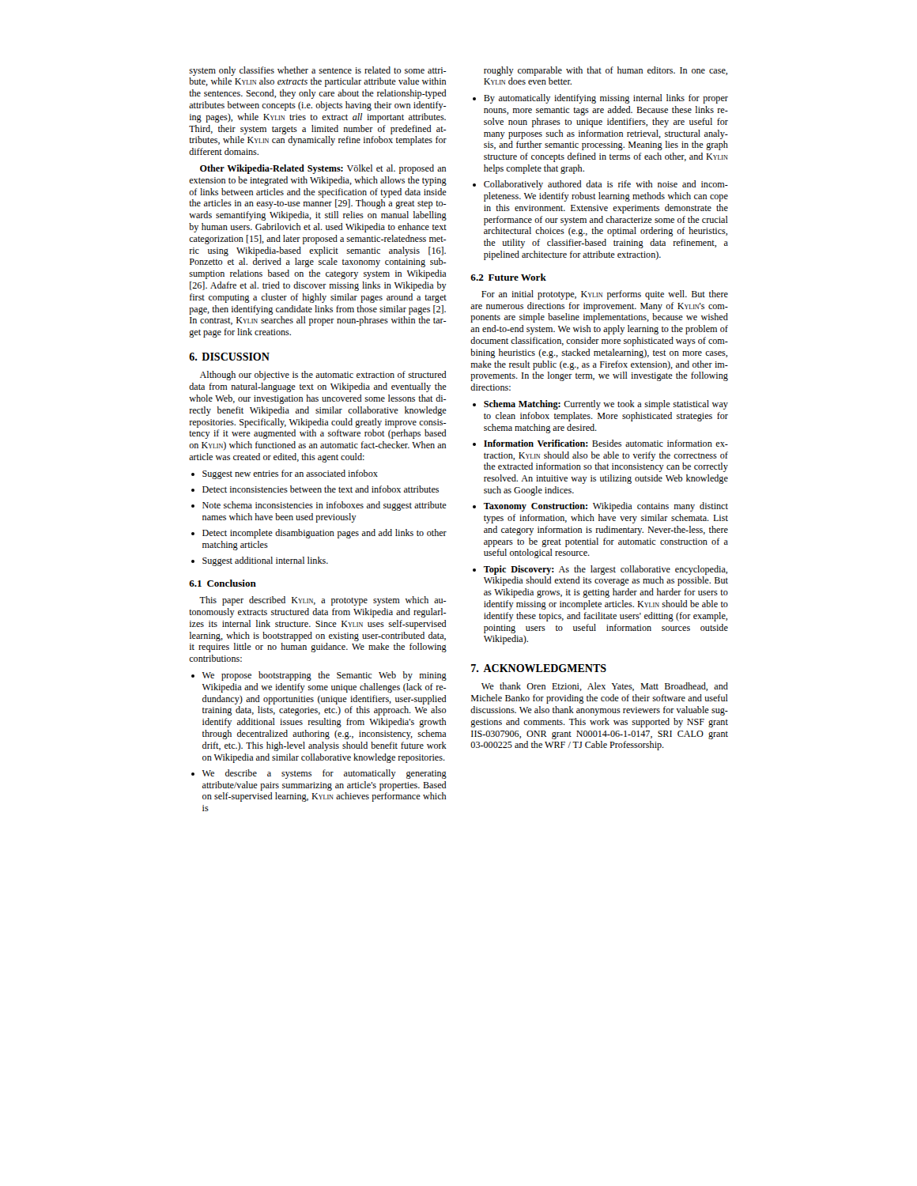system only classifies whether a sentence is related to some attribute, while Kylin also extracts the particular attribute value within the sentences. Second, they only care about the relationship-typed attributes between concepts (i.e. objects having their own identifying pages), while Kylin tries to extract all important attributes. Third, their system targets a limited number of predefined attributes, while Kylin can dynamically refine infobox templates for different domains.
Other Wikipedia-Related Systems: Völkel et al. proposed an extension to be integrated with Wikipedia, which allows the typing of links between articles and the specification of typed data inside the articles in an easy-to-use manner [29]. Though a great step towards semantifying Wikipedia, it still relies on manual labelling by human users. Gabrilovich et al. used Wikipedia to enhance text categorization [15], and later proposed a semantic-relatedness metric using Wikipedia-based explicit semantic analysis [16]. Ponzetto et al. derived a large scale taxonomy containing subsumption relations based on the category system in Wikipedia [26]. Adafre et al. tried to discover missing links in Wikipedia by first computing a cluster of highly similar pages around a target page, then identifying candidate links from those similar pages [2]. In contrast, Kylin searches all proper noun-phrases within the target page for link creations.
6. DISCUSSION
Although our objective is the automatic extraction of structured data from natural-language text on Wikipedia and eventually the whole Web, our investigation has uncovered some lessons that directly benefit Wikipedia and similar collaborative knowledge repositories. Specifically, Wikipedia could greatly improve consistency if it were augmented with a software robot (perhaps based on Kylin) which functioned as an automatic fact-checker. When an article was created or edited, this agent could:
Suggest new entries for an associated infobox
Detect inconsistencies between the text and infobox attributes
Note schema inconsistencies in infoboxes and suggest attribute names which have been used previously
Detect incomplete disambiguation pages and add links to other matching articles
Suggest additional internal links.
6.1 Conclusion
This paper described Kylin, a prototype system which autonomously extracts structured data from Wikipedia and regularlizes its internal link structure. Since Kylin uses self-supervised learning, which is bootstrapped on existing user-contributed data, it requires little or no human guidance. We make the following contributions:
We propose bootstrapping the Semantic Web by mining Wikipedia and we identify some unique challenges (lack of redundancy) and opportunities (unique identifiers, user-supplied training data, lists, categories, etc.) of this approach. We also identify additional issues resulting from Wikipedia's growth through decentralized authoring (e.g., inconsistency, schema drift, etc.). This high-level analysis should benefit future work on Wikipedia and similar collaborative knowledge repositories.
We describe a systems for automatically generating attribute/value pairs summarizing an article's properties. Based on self-supervised learning, Kylin achieves performance which is
roughly comparable with that of human editors. In one case, Kylin does even better.
By automatically identifying missing internal links for proper nouns, more semantic tags are added. Because these links resolve noun phrases to unique identifiers, they are useful for many purposes such as information retrieval, structural analysis, and further semantic processing. Meaning lies in the graph structure of concepts defined in terms of each other, and Kylin helps complete that graph.
Collaboratively authored data is rife with noise and incompleteness. We identify robust learning methods which can cope in this environment. Extensive experiments demonstrate the performance of our system and characterize some of the crucial architectural choices (e.g., the optimal ordering of heuristics, the utility of classifier-based training data refinement, a pipelined architecture for attribute extraction).
6.2 Future Work
For an initial prototype, Kylin performs quite well. But there are numerous directions for improvement. Many of Kylin's components are simple baseline implementations, because we wished an end-to-end system. We wish to apply learning to the problem of document classification, consider more sophisticated ways of combining heuristics (e.g., stacked metalearning), test on more cases, make the result public (e.g., as a Firefox extension), and other improvements. In the longer term, we will investigate the following directions:
Schema Matching: Currently we took a simple statistical way to clean infobox templates. More sophisticated strategies for schema matching are desired.
Information Verification: Besides automatic information extraction, Kylin should also be able to verify the correctness of the extracted information so that inconsistency can be correctly resolved. An intuitive way is utilizing outside Web knowledge such as Google indices.
Taxonomy Construction: Wikipedia contains many distinct types of information, which have very similar schemata. List and category information is rudimentary. Never-the-less, there appears to be great potential for automatic construction of a useful ontological resource.
Topic Discovery: As the largest collaborative encyclopedia, Wikipedia should extend its coverage as much as possible. But as Wikipedia grows, it is getting harder and harder for users to identify missing or incomplete articles. Kylin should be able to identify these topics, and facilitate users' editting (for example, pointing users to useful information sources outside Wikipedia).
7. ACKNOWLEDGMENTS
We thank Oren Etzioni, Alex Yates, Matt Broadhead, and Michele Banko for providing the code of their software and useful discussions. We also thank anonymous reviewers for valuable suggestions and comments. This work was supported by NSF grant IIS-0307906, ONR grant N00014-06-1-0147, SRI CALO grant 03-000225 and the WRF / TJ Cable Professorship.